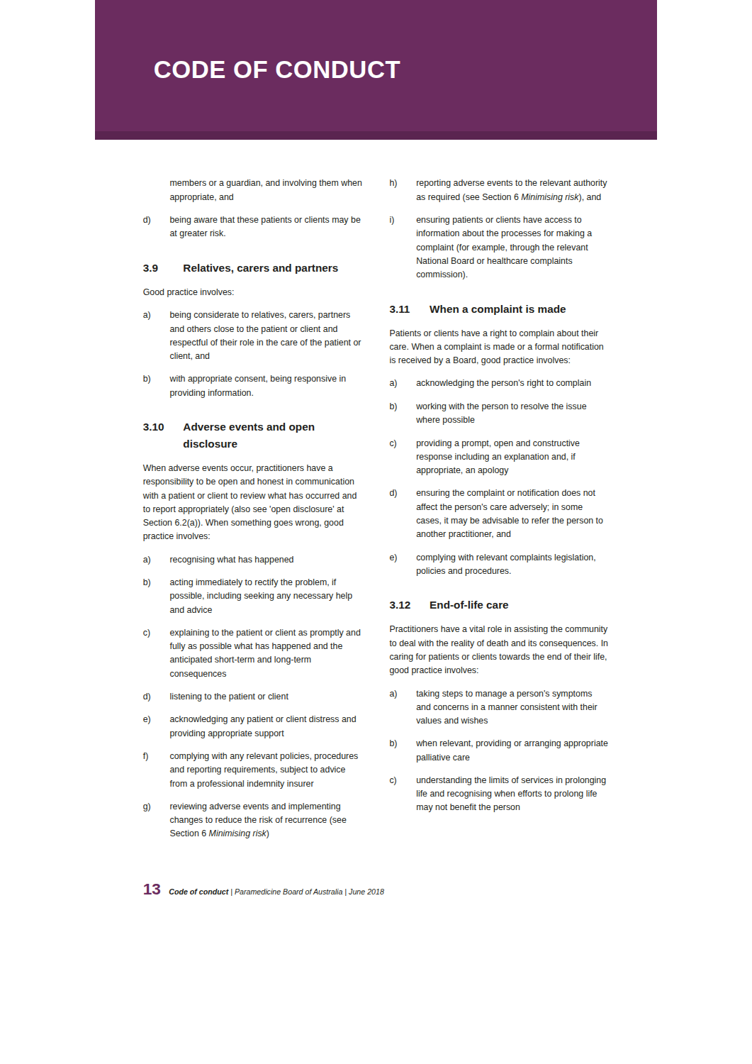Code of Conduct
members or a guardian, and involving them when appropriate, and
d)
being aware that these patients or clients may be at greater risk.
3.9 Relatives, carers and partners
Good practice involves:
a)
being considerate to relatives, carers, partners and others close to the patient or client and respectful of their role in the care of the patient or client, and
b)
with appropriate consent, being responsive in providing information.
3.10 Adverse events and open disclosure
When adverse events occur, practitioners have a responsibility to be open and honest in communication with a patient or client to review what has occurred and to report appropriately (also see 'open disclosure' at Section 6.2(a)). When something goes wrong, good practice involves:
a)
recognising what has happened
b)
acting immediately to rectify the problem, if possible, including seeking any necessary help and advice
c)
explaining to the patient or client as promptly and fully as possible what has happened and the anticipated short-term and long-term consequences
d)
listening to the patient or client
e)
acknowledging any patient or client distress and providing appropriate support
f)
complying with any relevant policies, procedures and reporting requirements, subject to advice from a professional indemnity insurer
g)
reviewing adverse events and implementing changes to reduce the risk of recurrence (see Section 6 Minimising risk)
h)
reporting adverse events to the relevant authority as required (see Section 6 Minimising risk), and
i)
ensuring patients or clients have access to information about the processes for making a complaint (for example, through the relevant National Board or healthcare complaints commission).
3.11 When a complaint is made
Patients or clients have a right to complain about their care. When a complaint is made or a formal notification is received by a Board, good practice involves:
a)
acknowledging the person's right to complain
b)
working with the person to resolve the issue where possible
c)
providing a prompt, open and constructive response including an explanation and, if appropriate, an apology
d)
ensuring the complaint or notification does not affect the person's care adversely; in some cases, it may be advisable to refer the person to another practitioner, and
e)
complying with relevant complaints legislation, policies and procedures.
3.12 End-of-life care
Practitioners have a vital role in assisting the community to deal with the reality of death and its consequences. In caring for patients or clients towards the end of their life, good practice involves:
a)
taking steps to manage a person's symptoms and concerns in a manner consistent with their values and wishes
b)
when relevant, providing or arranging appropriate palliative care
c)
understanding the limits of services in prolonging life and recognising when efforts to prolong life may not benefit the person
13 Code of conduct | Paramedicine Board of Australia | June 2018